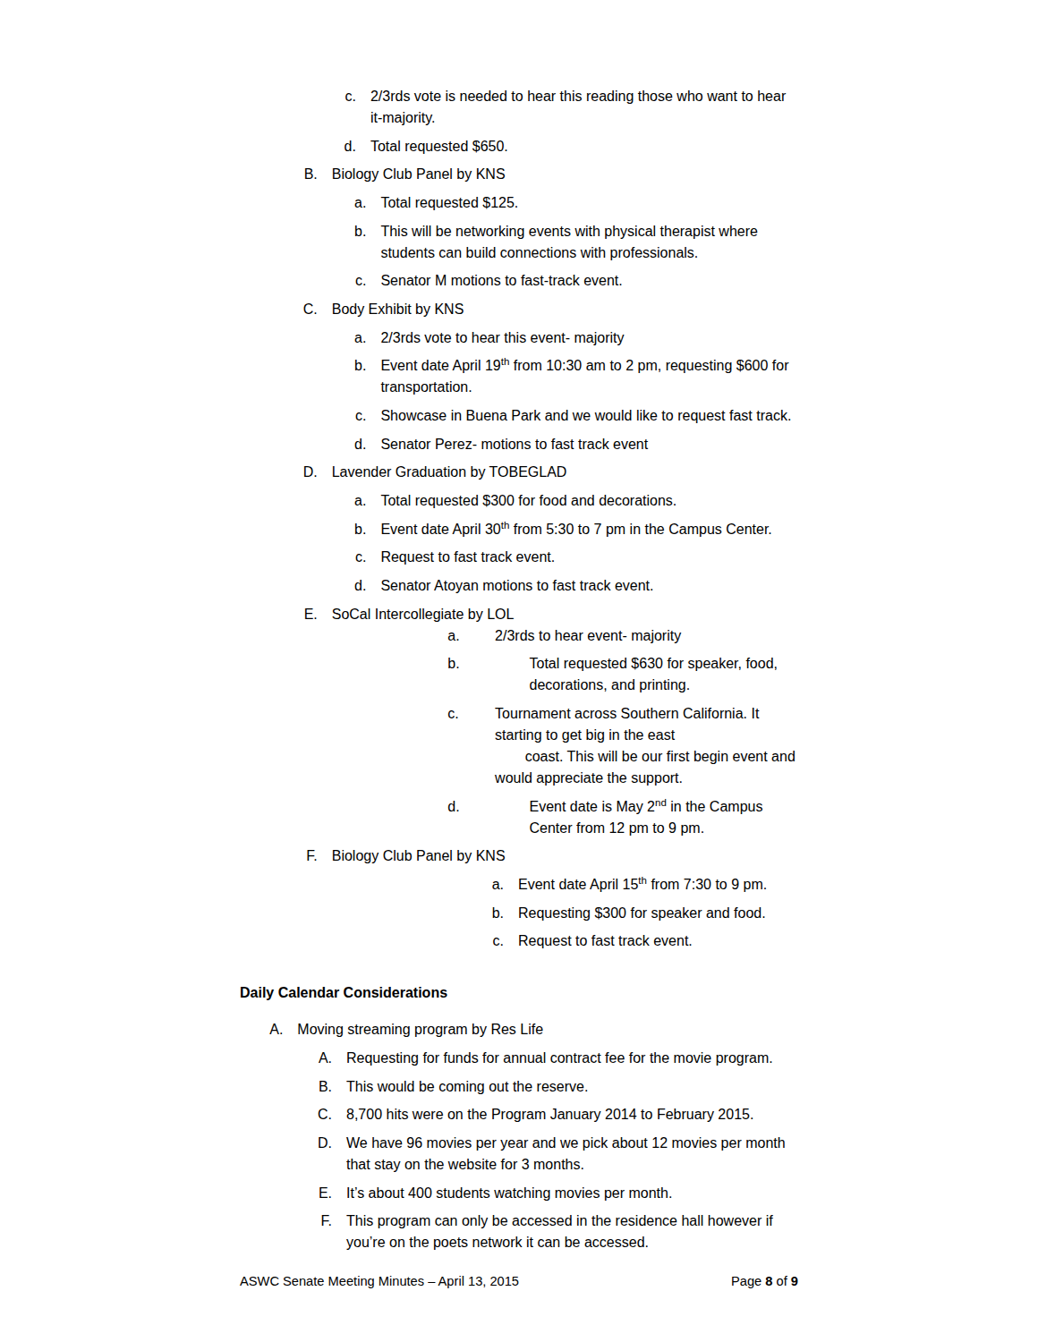2/3rds vote is needed to hear this reading those who want to hear it-majority.
Total requested $650.
Biology Club Panel by KNS
Total requested $125.
This will be networking events with physical therapist where students can build connections with professionals.
Senator M motions to fast-track event.
Body Exhibit by KNS
2/3rds vote to hear this event- majority
Event date April 19th from 10:30 am to 2 pm, requesting $600 for transportation.
Showcase in Buena Park and we would like to request fast track.
Senator Perez- motions to fast track event
Lavender Graduation by TOBEGLAD
Total requested $300 for food and decorations.
Event date April 30th from 5:30 to 7 pm in the Campus Center.
Request to fast track event.
Senator Atoyan motions to fast track event.
SoCal Intercollegiate by LOL
a. 2/3rds to hear event- majority
b. Total requested $630 for speaker, food, decorations, and printing.
c. Tournament across Southern California. It starting to get big in the east
coast. This will be our first begin event and would appreciate the support.
d. Event date is May 2nd in the Campus Center from 12 pm to 9 pm.
Biology Club Panel by KNS
Event date April 15th from 7:30 to 9 pm.
Requesting $300 for speaker and food.
Request to fast track event.
Daily Calendar Considerations
Moving streaming program by Res Life
Requesting for funds for annual contract fee for the movie program.
This would be coming out the reserve.
8,700 hits were on the Program January 2014 to February 2015.
We have 96 movies per year and we pick about 12 movies per month that stay on the website for 3 months.
It’s about 400 students watching movies per month.
This program can only be accessed in the residence hall however if you’re on the poets network it can be accessed.
ASWC Senate Meeting Minutes – April 13, 2015
Page 8 of 9